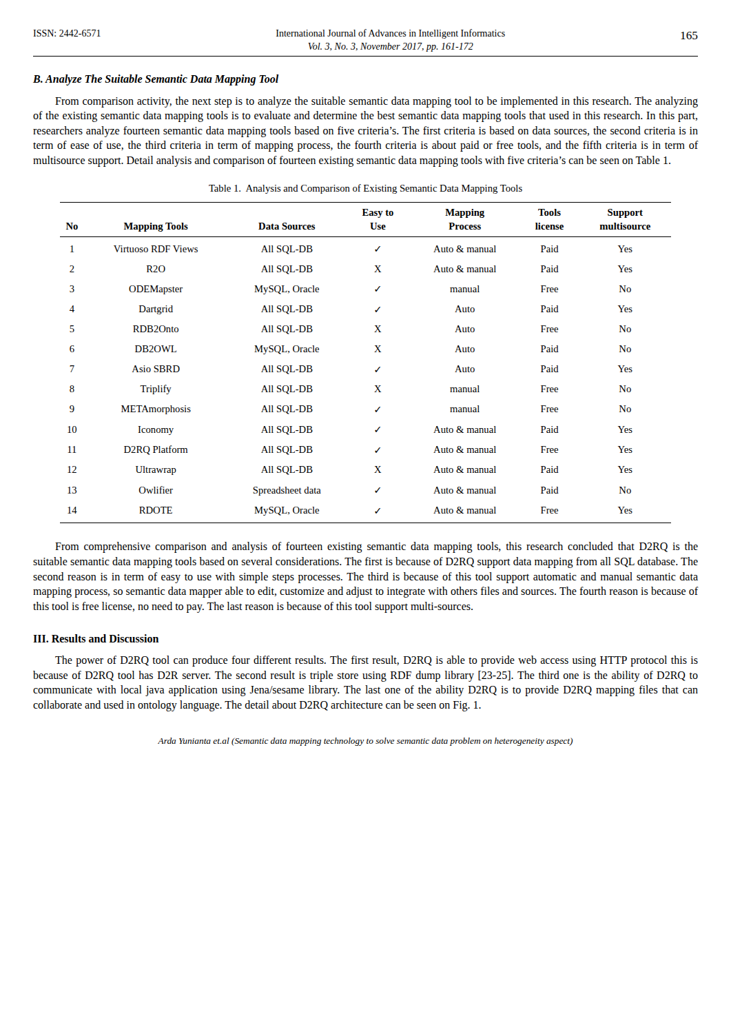ISSN: 2442-6571
International Journal of Advances in Intelligent Informatics Vol. 3, No. 3, November 2017, pp. 161-172
165
B. Analyze The Suitable Semantic Data Mapping Tool
From comparison activity, the next step is to analyze the suitable semantic data mapping tool to be implemented in this research. The analyzing of the existing semantic data mapping tools is to evaluate and determine the best semantic data mapping tools that used in this research. In this part, researchers analyze fourteen semantic data mapping tools based on five criteria’s. The first criteria is based on data sources, the second criteria is in term of ease of use, the third criteria in term of mapping process, the fourth criteria is about paid or free tools, and the fifth criteria is in term of multisource support. Detail analysis and comparison of fourteen existing semantic data mapping tools with five criteria’s can be seen on Table 1.
Table 1. Analysis and Comparison of Existing Semantic Data Mapping Tools
| No | Mapping Tools | Data Sources | Easy to Use | Mapping Process | Tools license | Support multisource |
| --- | --- | --- | --- | --- | --- | --- |
| 1 | Virtuoso RDF Views | All SQL-DB | ✓ | Auto & manual | Paid | Yes |
| 2 | R2O | All SQL-DB | X | Auto & manual | Paid | Yes |
| 3 | ODEMapster | MySQL, Oracle | ✓ | manual | Free | No |
| 4 | Dartgrid | All SQL-DB | ✓ | Auto | Paid | Yes |
| 5 | RDB2Onto | All SQL-DB | X | Auto | Free | No |
| 6 | DB2OWL | MySQL, Oracle | X | Auto | Paid | No |
| 7 | Asio SBRD | All SQL-DB | ✓ | Auto | Paid | Yes |
| 8 | Triplify | All SQL-DB | X | manual | Free | No |
| 9 | METAmorphosis | All SQL-DB | ✓ | manual | Free | No |
| 10 | Iconomy | All SQL-DB | ✓ | Auto & manual | Paid | Yes |
| 11 | D2RQ Platform | All SQL-DB | ✓ | Auto & manual | Free | Yes |
| 12 | Ultrawrap | All SQL-DB | X | Auto & manual | Paid | Yes |
| 13 | Owlifier | Spreadsheet data | ✓ | Auto & manual | Paid | No |
| 14 | RDOTE | MySQL, Oracle | ✓ | Auto & manual | Free | Yes |
From comprehensive comparison and analysis of fourteen existing semantic data mapping tools, this research concluded that D2RQ is the suitable semantic data mapping tools based on several considerations. The first is because of D2RQ support data mapping from all SQL database. The second reason is in term of easy to use with simple steps processes. The third is because of this tool support automatic and manual semantic data mapping process, so semantic data mapper able to edit, customize and adjust to integrate with others files and sources. The fourth reason is because of this tool is free license, no need to pay. The last reason is because of this tool support multi-sources.
III. Results and Discussion
The power of D2RQ tool can produce four different results. The first result, D2RQ is able to provide web access using HTTP protocol this is because of D2RQ tool has D2R server. The second result is triple store using RDF dump library [23-25]. The third one is the ability of D2RQ to communicate with local java application using Jena/sesame library. The last one of the ability D2RQ is to provide D2RQ mapping files that can collaborate and used in ontology language. The detail about D2RQ architecture can be seen on Fig. 1.
Arda Yunianta et.al (Semantic data mapping technology to solve semantic data problem on heterogeneity aspect)